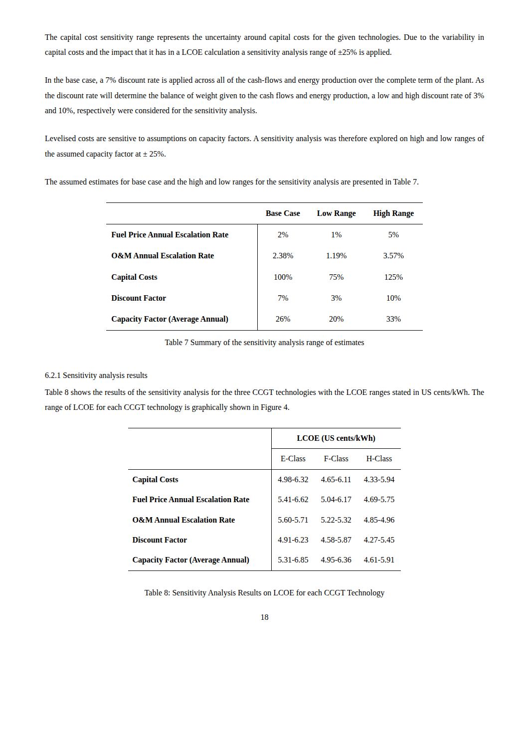The capital cost sensitivity range represents the uncertainty around capital costs for the given technologies. Due to the variability in capital costs and the impact that it has in a LCOE calculation a sensitivity analysis range of ±25% is applied.
In the base case, a 7% discount rate is applied across all of the cash-flows and energy production over the complete term of the plant. As the discount rate will determine the balance of weight given to the cash flows and energy production, a low and high discount rate of 3% and 10%, respectively were considered for the sensitivity analysis.
Levelised costs are sensitive to assumptions on capacity factors. A sensitivity analysis was therefore explored on high and low ranges of the assumed capacity factor at ± 25%.
The assumed estimates for base case and the high and low ranges for the sensitivity analysis are presented in Table 7.
Table 7 Summary of the sensitivity analysis range of estimates
| | Base Case | Low Range | High Range |
| --- | --- | --- | --- |
| Fuel Price Annual Escalation Rate | 2% | 1% | 5% |
| O&M Annual Escalation Rate | 2.38% | 1.19% | 3.57% |
| Capital Costs | 100% | 75% | 125% |
| Discount Factor | 7% | 3% | 10% |
| Capacity Factor (Average Annual) | 26% | 20% | 33% |
6.2.1 Sensitivity analysis results
Table 8 shows the results of the sensitivity analysis for the three CCGT technologies with the LCOE ranges stated in US cents/kWh. The range of LCOE for each CCGT technology is graphically shown in Figure 4.
| | LCOE (US cents/kWh) |
| --- | --- |
| | E-Class | F-Class | H-Class |
| Capital Costs | 4.98-6.32 | 4.65-6.11 | 4.33-5.94 |
| Fuel Price Annual Escalation Rate | 5.41-6.62 | 5.04-6.17 | 4.69-5.75 |
| O&M Annual Escalation Rate | 5.60-5.71 | 5.22-5.32 | 4.85-4.96 |
| Discount Factor | 4.91-6.23 | 4.58-5.87 | 4.27-5.45 |
| Capacity Factor (Average Annual) | 5.31-6.85 | 4.95-6.36 | 4.61-5.91 |
Table 8: Sensitivity Analysis Results on LCOE for each CCGT Technology
18